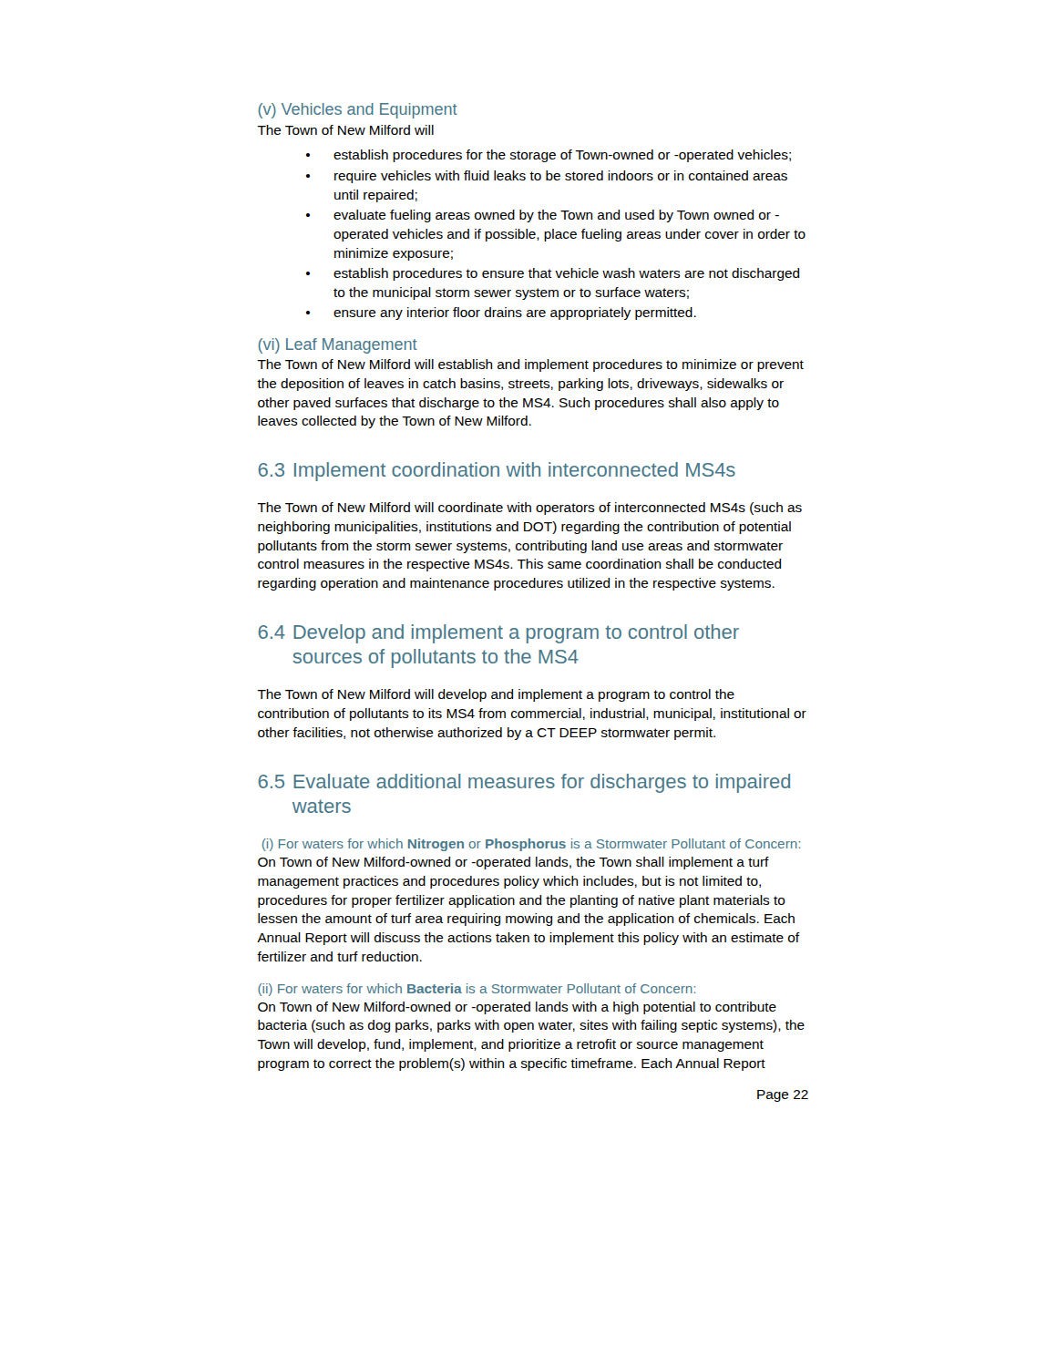(v) Vehicles and Equipment
The Town of New Milford will
establish procedures for the storage of Town-owned or -operated vehicles;
require vehicles with fluid leaks to be stored indoors or in contained areas until repaired;
evaluate fueling areas owned by the Town and used by Town owned or -operated vehicles and if possible, place fueling areas under cover in order to minimize exposure;
establish procedures to ensure that vehicle wash waters are not discharged to the municipal storm sewer system or to surface waters;
ensure any interior floor drains are appropriately permitted.
(vi) Leaf Management
The Town of New Milford will establish and implement procedures to minimize or prevent the deposition of leaves in catch basins, streets, parking lots, driveways, sidewalks or other paved surfaces that discharge to the MS4. Such procedures shall also apply to leaves collected by the Town of New Milford.
6.3 Implement coordination with interconnected MS4s
The Town of New Milford will coordinate with operators of interconnected MS4s (such as neighboring municipalities, institutions and DOT) regarding the contribution of potential pollutants from the storm sewer systems, contributing land use areas and stormwater control measures in the respective MS4s. This same coordination shall be conducted regarding operation and maintenance procedures utilized in the respective systems.
6.4 Develop and implement a program to control other sources of pollutants to the MS4
The Town of New Milford will develop and implement a program to control the contribution of pollutants to its MS4 from commercial, industrial, municipal, institutional or other facilities, not otherwise authorized by a CT DEEP stormwater permit.
6.5 Evaluate additional measures for discharges to impaired waters
(i) For waters for which Nitrogen or Phosphorus is a Stormwater Pollutant of Concern:
On Town of New Milford-owned or -operated lands, the Town shall implement a turf management practices and procedures policy which includes, but is not limited to, procedures for proper fertilizer application and the planting of native plant materials to lessen the amount of turf area requiring mowing and the application of chemicals. Each Annual Report will discuss the actions taken to implement this policy with an estimate of fertilizer and turf reduction.
(ii) For waters for which Bacteria is a Stormwater Pollutant of Concern:
On Town of New Milford-owned or -operated lands with a high potential to contribute bacteria (such as dog parks, parks with open water, sites with failing septic systems), the Town will develop, fund, implement, and prioritize a retrofit or source management program to correct the problem(s) within a specific timeframe. Each Annual Report
Page 22